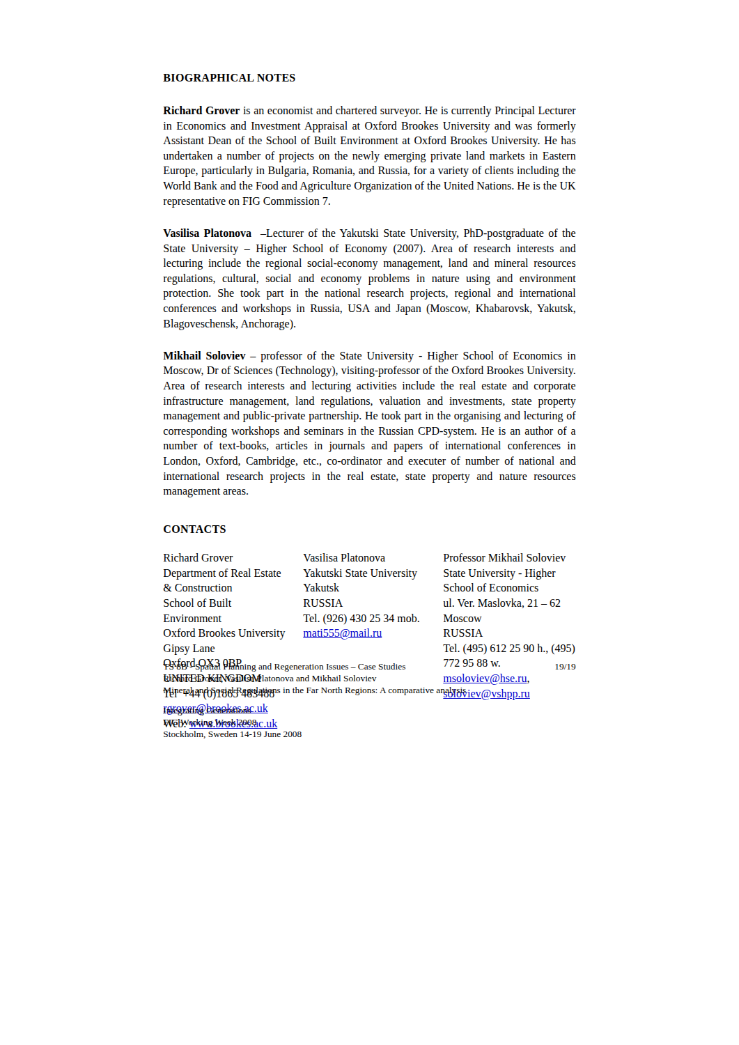BIOGRAPHICAL NOTES
Richard Grover is an economist and chartered surveyor. He is currently Principal Lecturer in Economics and Investment Appraisal at Oxford Brookes University and was formerly Assistant Dean of the School of Built Environment at Oxford Brookes University. He has undertaken a number of projects on the newly emerging private land markets in Eastern Europe, particularly in Bulgaria, Romania, and Russia, for a variety of clients including the World Bank and the Food and Agriculture Organization of the United Nations. He is the UK representative on FIG Commission 7.
Vasilisa Platonova –Lecturer of the Yakutski State University, PhD-postgraduate of the State University – Higher School of Economy (2007). Area of research interests and lecturing include the regional social-economy management, land and mineral resources regulations, cultural, social and economy problems in nature using and environment protection. She took part in the national research projects, regional and international conferences and workshops in Russia, USA and Japan (Moscow, Khabarovsk, Yakutsk, Blagoveschensk, Anchorage).
Mikhail Soloviev – professor of the State University - Higher School of Economics in Moscow, Dr of Sciences (Technology), visiting-professor of the Oxford Brookes University. Area of research interests and lecturing activities include the real estate and corporate infrastructure management, land regulations, valuation and investments, state property management and public-private partnership. He took part in the organising and lecturing of corresponding workshops and seminars in the Russian CPD-system. He is an author of a number of text-books, articles in journals and papers of international conferences in London, Oxford, Cambridge, etc., co-ordinator and executer of number of national and international research projects in the real estate, state property and nature resources management areas.
CONTACTS
| Richard Grover Department of Real Estate & Construction School of Built Environment Oxford Brookes University Gipsy Lane Oxford OX3 0BP UNITED KINGDOM Tel +44 (0)1865 483488 rgrover@brookes.ac.uk Web: www.brookes.ac.uk | Vasilisa Platonova Yakutski State University Yakutsk RUSSIA Tel. (926) 430 25 34 mob. mati555@mail.ru | Professor Mikhail Soloviev State University - Higher School of Economics ul. Ver. Maslovka, 21 – 62 Moscow RUSSIA Tel. (495) 612 25 90 h., (495) 772 95 88 w. msoloviev@hse.ru , soloviev@vshpp.ru |
19/19
TS 8B - Spatial Planning and Regeneration Issues – Case Studies
Richard Grover, Vasilisa Platonova and Mikhail Soloviev
Mineral and Social Regulations in the Far North Regions: A comparative analysis
Integrating Generations
FIG Working Week 2008
Stockholm, Sweden 14-19 June 2008